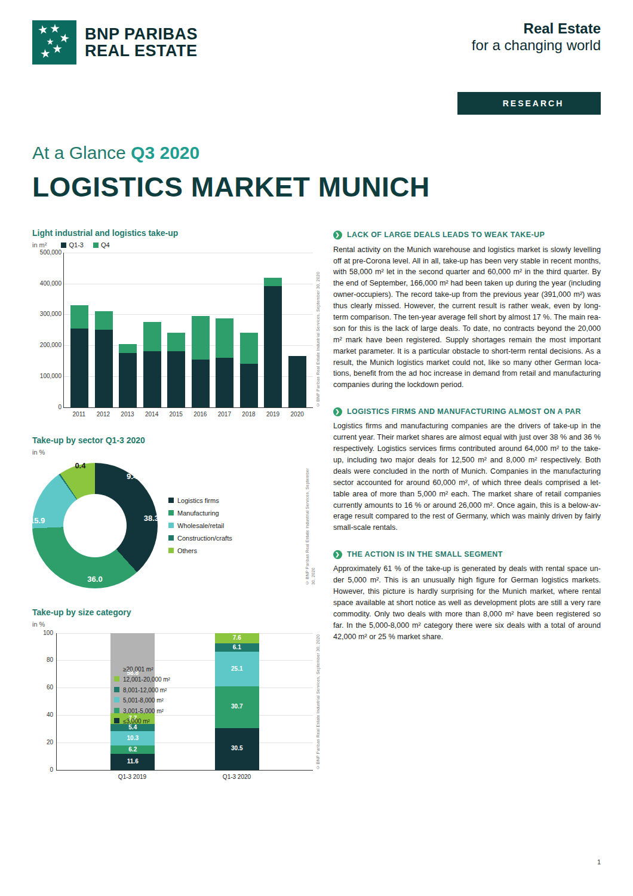BNP PARIBAS REAL ESTATE
Real Estate
for a changing world
RESEARCH
At a Glance Q3 2020
Logistics Market Munich
Light industrial and logistics take-up
in m² Q1-3 Q4
500,000
400,000
300,000
200,000
100,000
0
© BNP Paribas Real Estate Industrial Services, September 30, 2020
20112012201320142015 20162017201820192020
Take-up by sector Q1-3 2020
in %
38.3
36.0
15.9
0.4
9.4
Logistics firms
Manufacturing
Wholesale/retail
Construction/crafts
Others
© BNP Paribas Real Estate Industrial Services, September 30, 2020
Take-up by size category
in %
100
80
60
40
20
0
58.8
7.7
5.4
10.3
6.2
11.6
7.6
6.1
25.1
30.7
30.5
≥20,001 m²
12,001-20,000 m²
8,001-12,000 m²
5,001-8,000 m²
3,001-5,000 m²
≤3,000 m²
© BNP Paribas Real Estate Industrial Services, September 30, 2020
Q1-3 2019 Q1-3 2020
❯Lack of large deals leads to weak take-up
Rental activity on the Munich warehouse and logistics market is slowly levelling off at pre-Corona level. All in all, take-up has been very stable in recent months, with 58,000 m² let in the second quarter and 60,000 m² in the third quarter. By the end of September, 166,000 m² had been taken up during the year (including owner-occupiers). The record take-up from the previous year (391,000 m²) was thus clearly missed. However, the current result is rather weak, even by long-term comparison. The ten-year average fell short by almost 17 %. The main reason for this is the lack of large deals. To date, no contracts beyond the 20,000 m² mark have been registered. Supply shortages remain the most important market parameter. It is a particular obstacle to short-term rental decisions. As a result, the Munich logistics market could not, like so many other German locations, benefit from the ad hoc increase in demand from retail and manufacturing companies during the lockdown period.
❯Logistics firms and manufacturing almost on a par
Logistics firms and manufacturing companies are the drivers of take-up in the current year. Their market shares are almost equal with just over 38 % and 36 % respectively. Logistics services firms contributed around 64,000 m² to the take-up, including two major deals for 12,500 m² and 8,000 m² respectively. Both deals were concluded in the north of Munich. Companies in the manufacturing sector accounted for around 60,000 m², of which three deals comprised a lettable area of more than 5,000 m² each. The market share of retail companies currently amounts to 16 % or around 26,000 m². Once again, this is a below-average result compared to the rest of Germany, which was mainly driven by fairly small-scale rentals.
❯The action is in the small segment
Approximately 61 % of the take-up is generated by deals with rental space under 5,000 m². This is an unusually high figure for German logistics markets. However, this picture is hardly surprising for the Munich market, where rental space available at short notice as well as development plots are still a very rare commodity. Only two deals with more than 8,000 m² have been registered so far. In the 5,000-8,000 m² category there were six deals with a total of around 42,000 m² or 25 % market share.
1